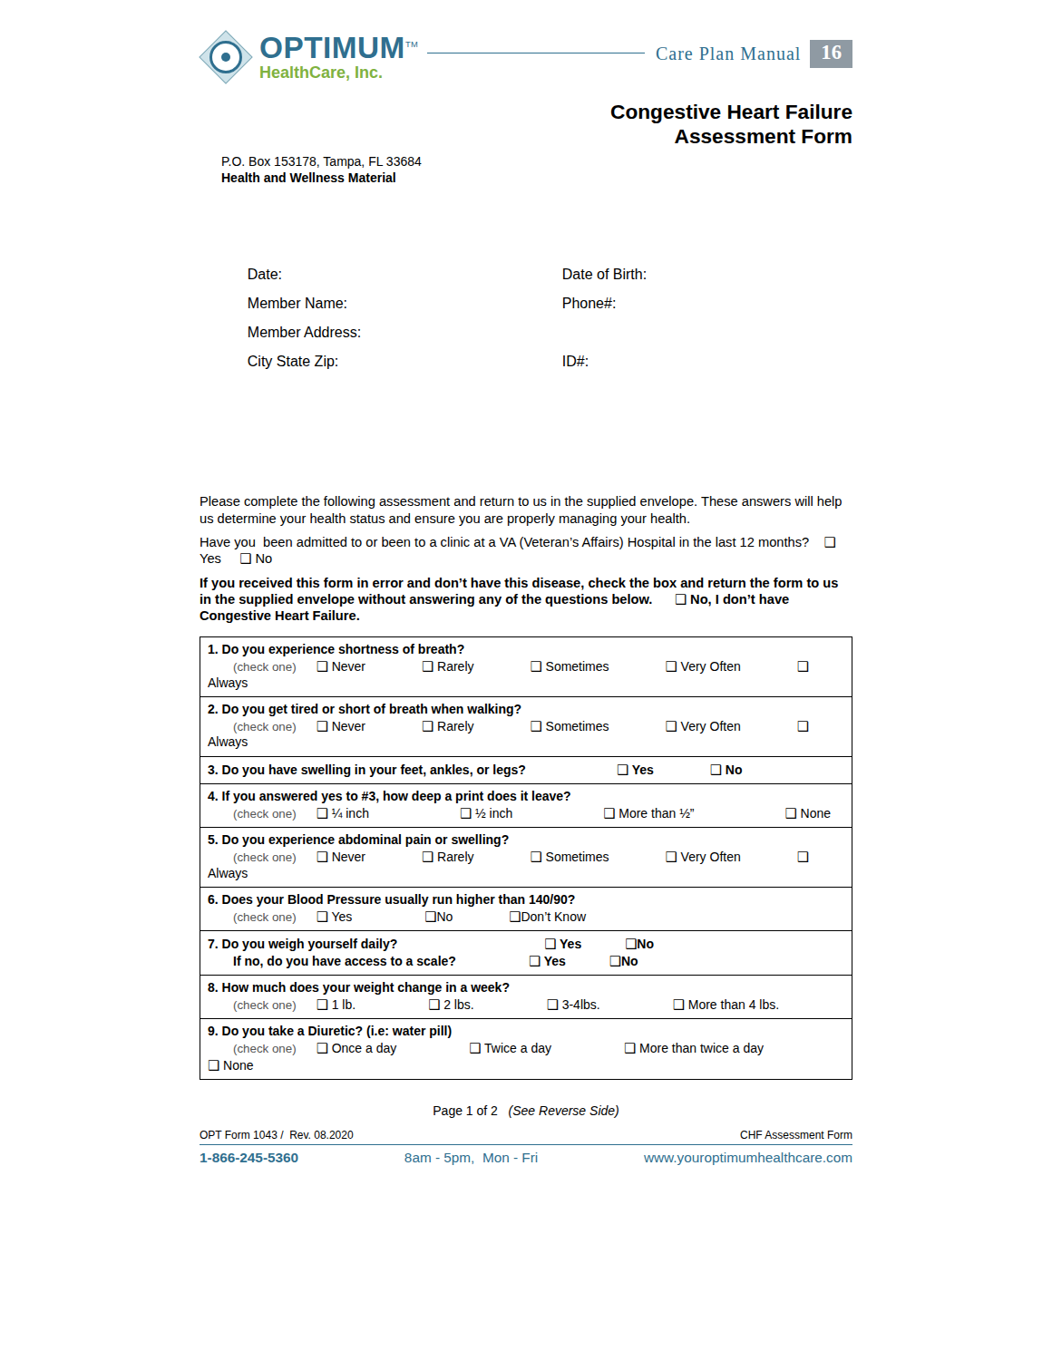OPTIMUMTM
HealthCare, Inc.
Care Plan Manual
16
Congestive Heart Failure
Assessment Form
P.O. Box 153178, Tampa, FL 33684
Health and Wellness Material
| Date: | Date of Birth: |
| Member Name: | Phone#: |
| Member Address: | |
| City State Zip: | ID#: |
Please complete the following assessment and return to us in the supplied envelope. These answers will help us determine your health status and ensure you are properly managing your health.
Have you been admitted to or been to a clinic at a VA (Veteran’s Affairs) Hospital in the last 12 months? ❑ Yes ❑ No
If you received this form in error and don’t have this disease, check the box and return the form to us in the supplied envelope without answering any of the questions below. ❑ No, I don’t have Congestive Heart Failure.
| 1. Do you experience shortness of breath? (check one) ❑ Never ❑ Rarely ❑ Sometimes ❑ Very Often ❑ Always |
| 2. Do you get tired or short of breath when walking? (check one) ❑ Never ❑ Rarely ❑ Sometimes ❑ Very Often ❑ Always |
| 3. Do you have swelling in your feet, ankles, or legs? ❑ Yes ❑ No |
| 4. If you answered yes to #3, how deep a print does it leave? (check one) ❑ ¼ inch ❑ ½ inch ❑ More than ½” ❑ None |
| 5. Do you experience abdominal pain or swelling? (check one) ❑ Never ❑ Rarely ❑ Sometimes ❑ Very Often ❑ Always |
| 6. Does your Blood Pressure usually run higher than 140/90? (check one) ❑ Yes ❑ No ❑ Don’t Know |
| 7. Do you weigh yourself daily? ❑ Yes ❑ No If no, do you have access to a scale? ❑ Yes ❑ No |
| 8. How much does your weight change in a week? (check one) ❑ 1 lb. ❑ 2 lbs. ❑ 3-4lbs. ❑ More than 4 lbs. |
| 9. Do you take a Diuretic? (i.e: water pill) (check one) ❑ Once a day ❑ Twice a day ❑ More than twice a day ❑ None |
Page 1 of 2 (See Reverse Side)
OPT Form 1043 / Rev. 08.2020
CHF Assessment Form
1-866-245-5360
8am - 5pm, Mon - Fri
www.youroptimumhealthcare.com